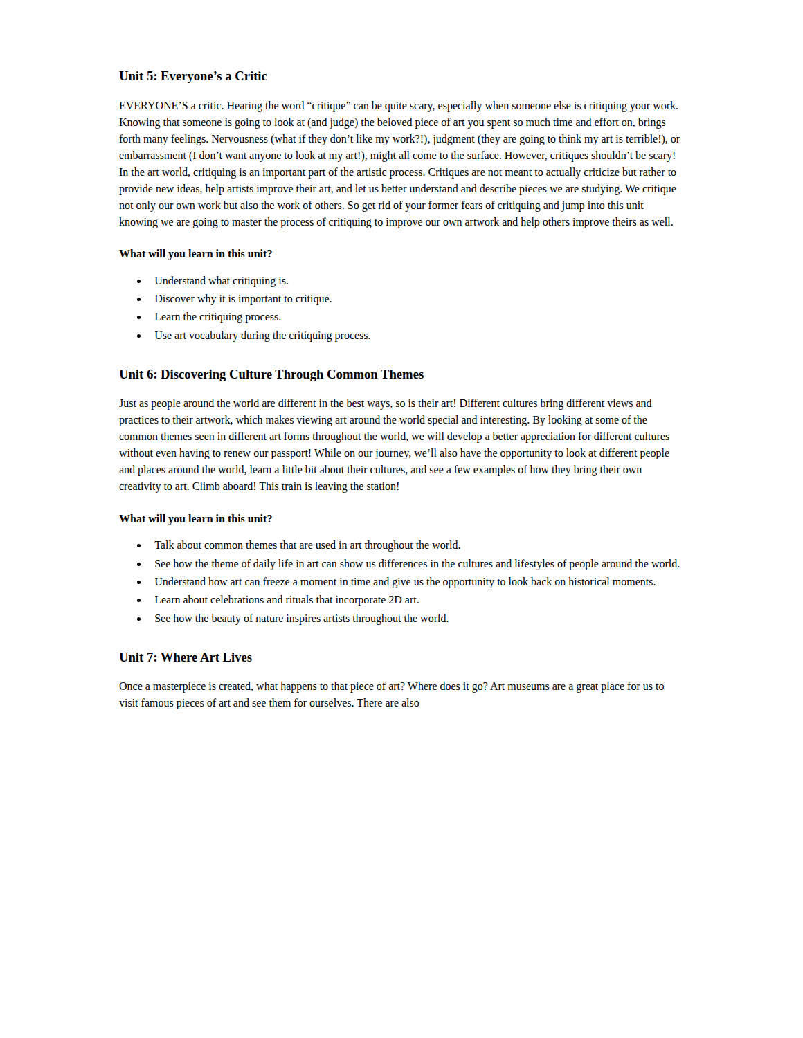Unit 5: Everyone’s a Critic
EVERYONE’S a critic. Hearing the word “critique” can be quite scary, especially when someone else is critiquing your work. Knowing that someone is going to look at (and judge) the beloved piece of art you spent so much time and effort on, brings forth many feelings. Nervousness (what if they don’t like my work?!), judgment (they are going to think my art is terrible!), or embarrassment (I don’t want anyone to look at my art!), might all come to the surface. However, critiques shouldn’t be scary! In the art world, critiquing is an important part of the artistic process. Critiques are not meant to actually criticize but rather to provide new ideas, help artists improve their art, and let us better understand and describe pieces we are studying. We critique not only our own work but also the work of others. So get rid of your former fears of critiquing and jump into this unit knowing we are going to master the process of critiquing to improve our own artwork and help others improve theirs as well.
What will you learn in this unit?
Understand what critiquing is.
Discover why it is important to critique.
Learn the critiquing process.
Use art vocabulary during the critiquing process.
Unit 6: Discovering Culture Through Common Themes
Just as people around the world are different in the best ways, so is their art! Different cultures bring different views and practices to their artwork, which makes viewing art around the world special and interesting. By looking at some of the common themes seen in different art forms throughout the world, we will develop a better appreciation for different cultures without even having to renew our passport! While on our journey, we’ll also have the opportunity to look at different people and places around the world, learn a little bit about their cultures, and see a few examples of how they bring their own creativity to art. Climb aboard! This train is leaving the station!
What will you learn in this unit?
Talk about common themes that are used in art throughout the world.
See how the theme of daily life in art can show us differences in the cultures and lifestyles of people around the world.
Understand how art can freeze a moment in time and give us the opportunity to look back on historical moments.
Learn about celebrations and rituals that incorporate 2D art.
See how the beauty of nature inspires artists throughout the world.
Unit 7: Where Art Lives
Once a masterpiece is created, what happens to that piece of art? Where does it go? Art museums are a great place for us to visit famous pieces of art and see them for ourselves. There are also